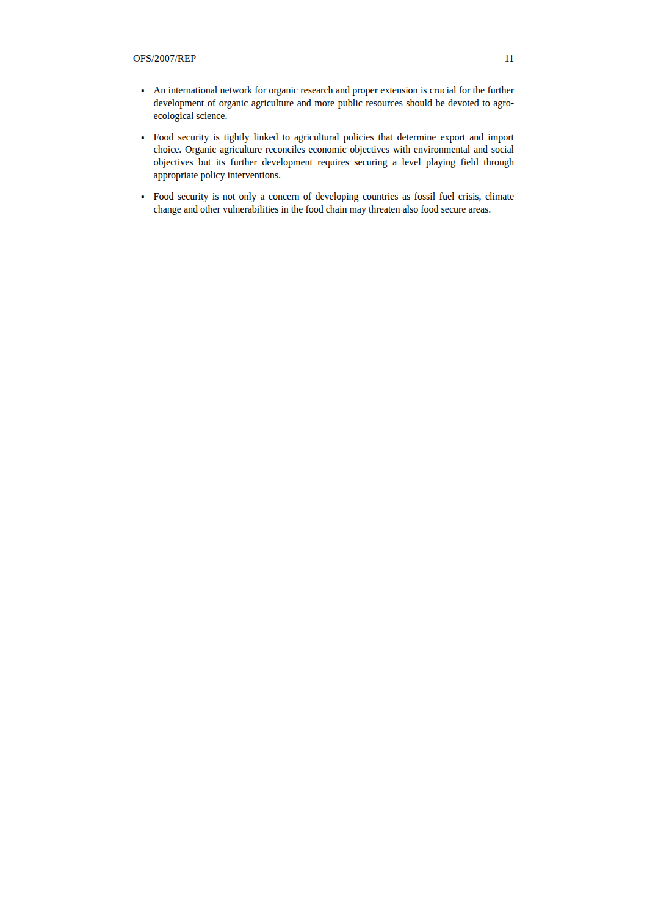OFS/2007/REP 11
An international network for organic research and proper extension is crucial for the further development of organic agriculture and more public resources should be devoted to agro-ecological science.
Food security is tightly linked to agricultural policies that determine export and import choice. Organic agriculture reconciles economic objectives with environmental and social objectives but its further development requires securing a level playing field through appropriate policy interventions.
Food security is not only a concern of developing countries as fossil fuel crisis, climate change and other vulnerabilities in the food chain may threaten also food secure areas.